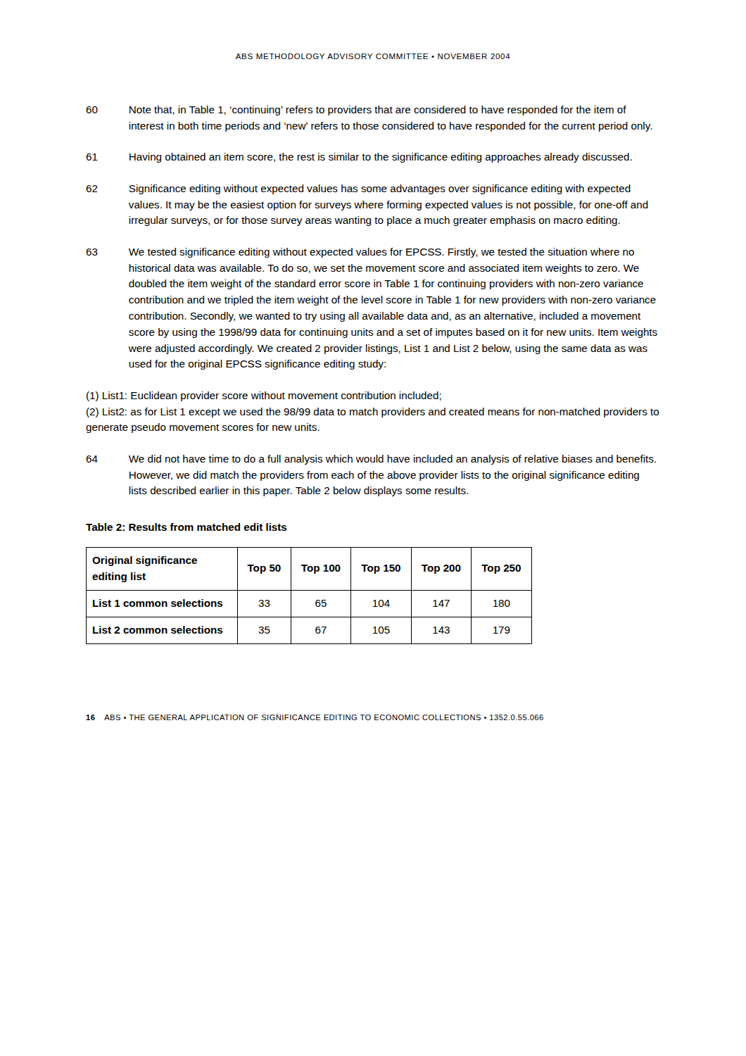ABS METHODOLOGY ADVISORY COMMITTEE • NOVEMBER 2004
60
Note that, in Table 1, ‘continuing’ refers to providers that are considered to have responded for the item of interest in both time periods and ‘new’ refers to those considered to have responded for the current period only.
61
Having obtained an item score, the rest is similar to the significance editing approaches already discussed.
62
Significance editing without expected values has some advantages over significance editing with expected values. It may be the easiest option for surveys where forming expected values is not possible, for one-off and irregular surveys, or for those survey areas wanting to place a much greater emphasis on macro editing.
63
We tested significance editing without expected values for EPCSS. Firstly, we tested the situation where no historical data was available. To do so, we set the movement score and associated item weights to zero. We doubled the item weight of the standard error score in Table 1 for continuing providers with non-zero variance contribution and we tripled the item weight of the level score in Table 1 for new providers with non-zero variance contribution. Secondly, we wanted to try using all available data and, as an alternative, included a movement score by using the 1998/99 data for continuing units and a set of imputes based on it for new units. Item weights were adjusted accordingly. We created 2 provider listings, List 1 and List 2 below, using the same data as was used for the original EPCSS significance editing study:
(1) List1: Euclidean provider score without movement contribution included;
(2) List2: as for List 1 except we used the 98/99 data to match providers and created means for non-matched providers to generate pseudo movement scores for new units.
64
We did not have time to do a full analysis which would have included an analysis of relative biases and benefits. However, we did match the providers from each of the above provider lists to the original significance editing lists described earlier in this paper. Table 2 below displays some results.
Table 2: Results from matched edit lists
| Original significance editing list | Top 50 | Top 100 | Top 150 | Top 200 | Top 250 |
| --- | --- | --- | --- | --- | --- |
| List 1 common selections | 33 | 65 | 104 | 147 | 180 |
| List 2 common selections | 35 | 67 | 105 | 143 | 179 |
16 ABS • THE GENERAL APPLICATION OF SIGNIFICANCE EDITING TO ECONOMIC COLLECTIONS • 1352.0.55.066